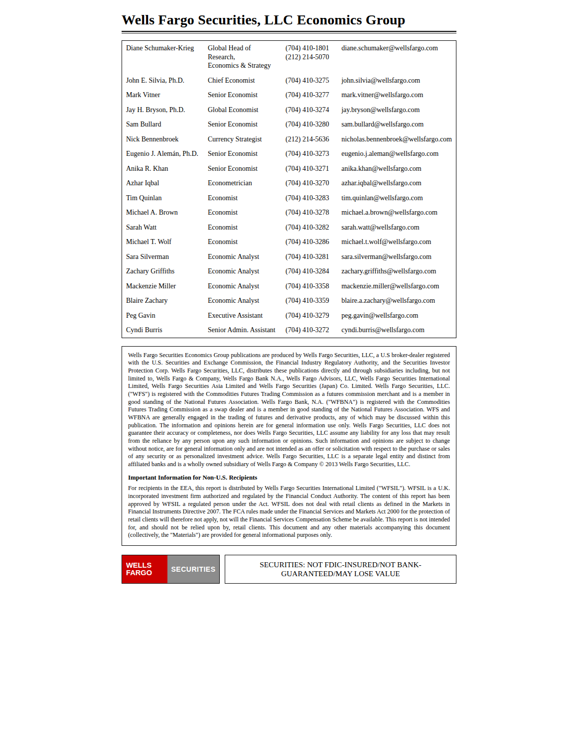Wells Fargo Securities, LLC Economics Group
| Diane Schumaker-Krieg | Global Head of Research, Economics & Strategy | (704) 410-1801 (212) 214-5070 | diane.schumaker@wellsfargo.com |
| John E. Silvia, Ph.D. | Chief Economist | (704) 410-3275 | john.silvia@wellsfargo.com |
| Mark Vitner | Senior Economist | (704) 410-3277 | mark.vitner@wellsfargo.com |
| Jay H. Bryson, Ph.D. | Global Economist | (704) 410-3274 | jay.bryson@wellsfargo.com |
| Sam Bullard | Senior Economist | (704) 410-3280 | sam.bullard@wellsfargo.com |
| Nick Bennenbroek | Currency Strategist | (212) 214-5636 | nicholas.bennenbroek@wellsfargo.com |
| Eugenio J. Alemán, Ph.D. | Senior Economist | (704) 410-3273 | eugenio.j.aleman@wellsfargo.com |
| Anika R. Khan | Senior Economist | (704) 410-3271 | anika.khan@wellsfargo.com |
| Azhar Iqbal | Econometrician | (704) 410-3270 | azhar.iqbal@wellsfargo.com |
| Tim Quinlan | Economist | (704) 410-3283 | tim.quinlan@wellsfargo.com |
| Michael A. Brown | Economist | (704) 410-3278 | michael.a.brown@wellsfargo.com |
| Sarah Watt | Economist | (704) 410-3282 | sarah.watt@wellsfargo.com |
| Michael T. Wolf | Economist | (704) 410-3286 | michael.t.wolf@wellsfargo.com |
| Sara Silverman | Economic Analyst | (704) 410-3281 | sara.silverman@wellsfargo.com |
| Zachary Griffiths | Economic Analyst | (704) 410-3284 | zachary.griffiths@wellsfargo.com |
| Mackenzie Miller | Economic Analyst | (704) 410-3358 | mackenzie.miller@wellsfargo.com |
| Blaire Zachary | Economic Analyst | (704) 410-3359 | blaire.a.zachary@wellsfargo.com |
| Peg Gavin | Executive Assistant | (704) 410-3279 | peg.gavin@wellsfargo.com |
| Cyndi Burris | Senior Admin. Assistant | (704) 410-3272 | cyndi.burris@wellsfargo.com |
Wells Fargo Securities Economics Group publications are produced by Wells Fargo Securities, LLC, a U.S broker-dealer registered with the U.S. Securities and Exchange Commission, the Financial Industry Regulatory Authority, and the Securities Investor Protection Corp. Wells Fargo Securities, LLC, distributes these publications directly and through subsidiaries including, but not limited to, Wells Fargo & Company, Wells Fargo Bank N.A., Wells Fargo Advisors, LLC, Wells Fargo Securities International Limited, Wells Fargo Securities Asia Limited and Wells Fargo Securities (Japan) Co. Limited. Wells Fargo Securities, LLC. ("WFS") is registered with the Commodities Futures Trading Commission as a futures commission merchant and is a member in good standing of the National Futures Association. Wells Fargo Bank, N.A. ("WFBNA") is registered with the Commodities Futures Trading Commission as a swap dealer and is a member in good standing of the National Futures Association. WFS and WFBNA are generally engaged in the trading of futures and derivative products, any of which may be discussed within this publication. The information and opinions herein are for general information use only. Wells Fargo Securities, LLC does not guarantee their accuracy or completeness, nor does Wells Fargo Securities, LLC assume any liability for any loss that may result from the reliance by any person upon any such information or opinions. Such information and opinions are subject to change without notice, are for general information only and are not intended as an offer or solicitation with respect to the purchase or sales of any security or as personalized investment advice. Wells Fargo Securities, LLC is a separate legal entity and distinct from affiliated banks and is a wholly owned subsidiary of Wells Fargo & Company © 2013 Wells Fargo Securities, LLC.
Important Information for Non-U.S. Recipients
For recipients in the EEA, this report is distributed by Wells Fargo Securities International Limited ("WFSIL"). WFSIL is a U.K. incorporated investment firm authorized and regulated by the Financial Conduct Authority. The content of this report has been approved by WFSIL a regulated person under the Act. WFSIL does not deal with retail clients as defined in the Markets in Financial Instruments Directive 2007. The FCA rules made under the Financial Services and Markets Act 2000 for the protection of retail clients will therefore not apply, not will the Financial Services Compensation Scheme be available. This report is not intended for, and should not be relied upon by, retail clients. This document and any other materials accompanying this document (collectively, the "Materials") are provided for general informational purposes only.
WELLS
FARGO
SECURITIES
SECURITIES: NOT FDIC-INSURED/NOT BANK-GUARANTEED/MAY LOSE VALUE